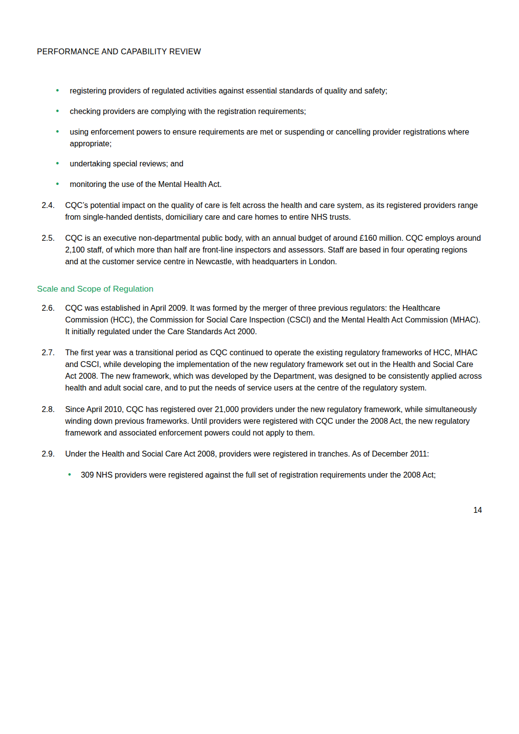PERFORMANCE AND CAPABILITY REVIEW
registering providers of regulated activities against essential standards of quality and safety;
checking providers are complying with the registration requirements;
using enforcement powers to ensure requirements are met or suspending or cancelling provider registrations where appropriate;
undertaking special reviews; and
monitoring the use of the Mental Health Act.
2.4.
CQC’s potential impact on the quality of care is felt across the health and care system, as its registered providers range from single-handed dentists, domiciliary care and care homes to entire NHS trusts.
2.5.
CQC is an executive non-departmental public body, with an annual budget of around £160 million. CQC employs around 2,100 staff, of which more than half are front-line inspectors and assessors. Staff are based in four operating regions and at the customer service centre in Newcastle, with headquarters in London.
Scale and Scope of Regulation
2.6.
CQC was established in April 2009. It was formed by the merger of three previous regulators: the Healthcare Commission (HCC), the Commission for Social Care Inspection (CSCI) and the Mental Health Act Commission (MHAC). It initially regulated under the Care Standards Act 2000.
2.7.
The first year was a transitional period as CQC continued to operate the existing regulatory frameworks of HCC, MHAC and CSCI, while developing the implementation of the new regulatory framework set out in the Health and Social Care Act 2008. The new framework, which was developed by the Department, was designed to be consistently applied across health and adult social care, and to put the needs of service users at the centre of the regulatory system.
2.8.
Since April 2010, CQC has registered over 21,000 providers under the new regulatory framework, while simultaneously winding down previous frameworks. Until providers were registered with CQC under the 2008 Act, the new regulatory framework and associated enforcement powers could not apply to them.
2.9.
Under the Health and Social Care Act 2008, providers were registered in tranches. As of December 2011:
309 NHS providers were registered against the full set of registration requirements under the 2008 Act;
14